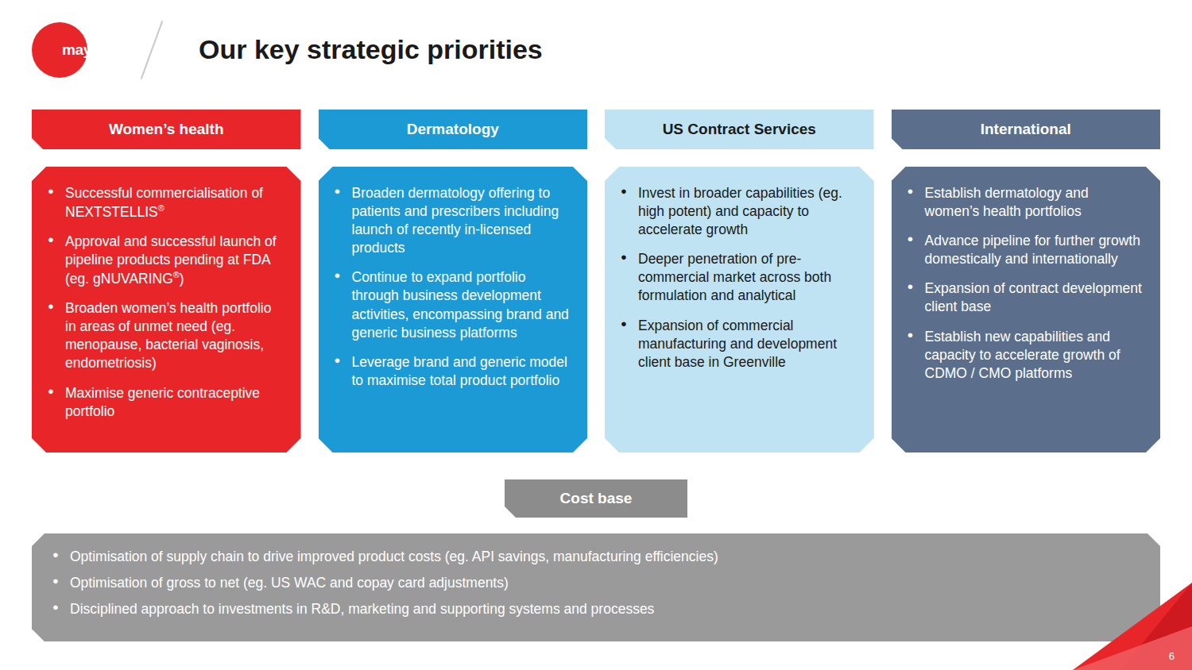mayne pharma
Our key strategic priorities
Women’s health
Successful commercialisation of NEXTSTELLIS®
Approval and successful launch of pipeline products pending at FDA (eg. gNUVARING®)
Broaden women’s health portfolio in areas of unmet need (eg. menopause, bacterial vaginosis, endometriosis)
Maximise generic contraceptive portfolio
Dermatology
Broaden dermatology offering to patients and prescribers including launch of recently in-licensed products
Continue to expand portfolio through business development activities, encompassing brand and generic business platforms
Leverage brand and generic model to maximise total product portfolio
US Contract Services
Invest in broader capabilities (eg. high potent) and capacity to accelerate growth
Deeper penetration of pre-commercial market across both formulation and analytical
Expansion of commercial manufacturing and development client base in Greenville
International
Establish dermatology and women’s health portfolios
Advance pipeline for further growth domestically and internationally
Expansion of contract development client base
Establish new capabilities and capacity to accelerate growth of CDMO / CMO platforms
Cost base
Optimisation of supply chain to drive improved product costs (eg. API savings, manufacturing efficiencies)
Optimisation of gross to net (eg. US WAC and copay card adjustments)
Disciplined approach to investments in R&D, marketing and supporting systems and processes
6